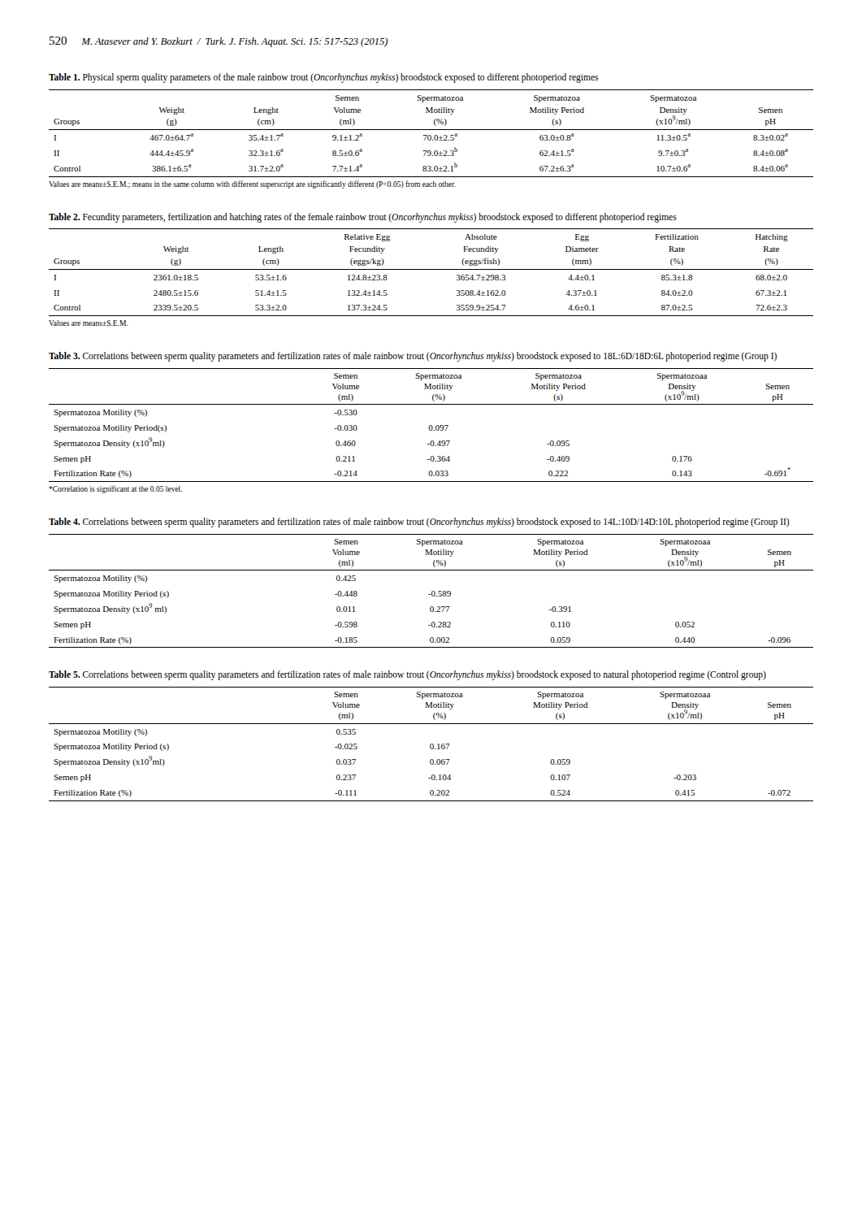520 M. Atasever and Y. Bozkurt / Turk. J. Fish. Aquat. Sci. 15: 517-523 (2015)
Table 1. Physical sperm quality parameters of the male rainbow trout (Oncorhynchus mykiss) broodstock exposed to different photoperiod regimes
| Groups | Weight (g) | Lenght (cm) | Semen Volume (ml) | Spermatozoa Motility (%) | Spermatozoa Motility Period (s) | Spermatozoa Density (x10 9 /ml) | Semen pH |
| --- | --- | --- | --- | --- | --- | --- | --- |
| I | 467.0±64.7 a | 35.4±1.7 a | 9.1±1.2 a | 70.0±2.5 a | 63.0±0.8 a | 11.3±0.5 a | 8.3±0.02 a |
| II | 444.4±45.9 a | 32.3±1.6 a | 8.5±0.6 a | 79.0±2.3 b | 62.4±1.5 a | 9.7±0.3 a | 8.4±0.08 a |
| Control | 386.1±6.5 a | 31.7±2.0 a | 7.7±1.4 a | 83.0±2.1 b | 67.2±6.3 a | 10.7±0.6 a | 8.4±0.06 a |
Values are means±S.E.M.; means in the same column with different superscript are significantly different (P<0.05) from each other.
Table 2. Fecundity parameters, fertilization and hatching rates of the female rainbow trout (Oncorhynchus mykiss) broodstock exposed to different photoperiod regimes
| Groups | Weight (g) | Length (cm) | Relative Egg Fecundity (eggs/kg) | Absolute Fecundity (eggs/fish) | Egg Diameter (mm) | Fertilization Rate (%) | Hatching Rate (%) |
| --- | --- | --- | --- | --- | --- | --- | --- |
| I | 2361.0±18.5 | 53.5±1.6 | 124.8±23.8 | 3654.7±298.3 | 4.4±0.1 | 85.3±1.8 | 68.0±2.0 |
| II | 2480.5±15.6 | 51.4±1.5 | 132.4±14.5 | 3508.4±162.0 | 4.37±0.1 | 84.0±2.0 | 67.3±2.1 |
| Control | 2339.5±20.5 | 53.3±2.0 | 137.3±24.5 | 3559.9±254.7 | 4.6±0.1 | 87.0±2.5 | 72.6±2.3 |
Values are means±S.E.M.
Table 3. Correlations between sperm quality parameters and fertilization rates of male rainbow trout (Oncorhynchus mykiss) broodstock exposed to 18L:6D/18D:6L photoperiod regime (Group I)
| | Semen Volume (ml) | Spermatozoa Motility (%) | Spermatozoa Motility Period (s) | Spermatozoaa Density (x10 9 /ml) | Semen pH |
| --- | --- | --- | --- | --- | --- |
| Spermatozoa Motility (%) | -0.530 | | | | |
| Spermatozoa Motility Period(s) | -0.030 | 0.097 | | | |
| Spermatozoa Density (x10 9 ml) | 0.460 | -0.497 | -0.095 | | |
| Semen pH | 0.211 | -0.364 | -0.469 | 0.176 | |
| Fertilization Rate (%) | -0.214 | 0.033 | 0.222 | 0.143 | -0.691 * |
*Correlation is significant at the 0.05 level.
Table 4. Correlations between sperm quality parameters and fertilization rates of male rainbow trout (Oncorhynchus mykiss) broodstock exposed to 14L:10D/14D:10L photoperiod regime (Group II)
| | Semen Volume (ml) | Spermatozoa Motility (%) | Spermatozoa Motility Period (s) | Spermatozoaa Density (x10 9 /ml) | Semen pH |
| --- | --- | --- | --- | --- | --- |
| Spermatozoa Motility (%) | 0.425 | | | | |
| Spermatozoa Motility Period (s) | -0.448 | -0.589 | | | |
| Spermatozoa Density (x10 9 ml) | 0.011 | 0.277 | -0.391 | | |
| Semen pH | -0.598 | -0.282 | 0.110 | 0.052 | |
| Fertilization Rate (%) | -0.185 | 0.002 | 0.059 | 0.440 | -0.096 |
Table 5. Correlations between sperm quality parameters and fertilization rates of male rainbow trout (Oncorhynchus mykiss) broodstock exposed to natural photoperiod regime (Control group)
| | Semen Volume (ml) | Spermatozoa Motility (%) | Spermatozoa Motility Period (s) | Spermatozoaa Density (x10 9 /ml) | Semen pH |
| --- | --- | --- | --- | --- | --- |
| Spermatozoa Motility (%) | 0.535 | | | | |
| Spermatozoa Motility Period (s) | -0.025 | 0.167 | | | |
| Spermatozoa Density (x10 9 ml) | 0.037 | 0.067 | 0.059 | | |
| Semen pH | 0.237 | -0.104 | 0.107 | -0.203 | |
| Fertilization Rate (%) | -0.111 | 0.202 | 0.524 | 0.415 | -0.072 |